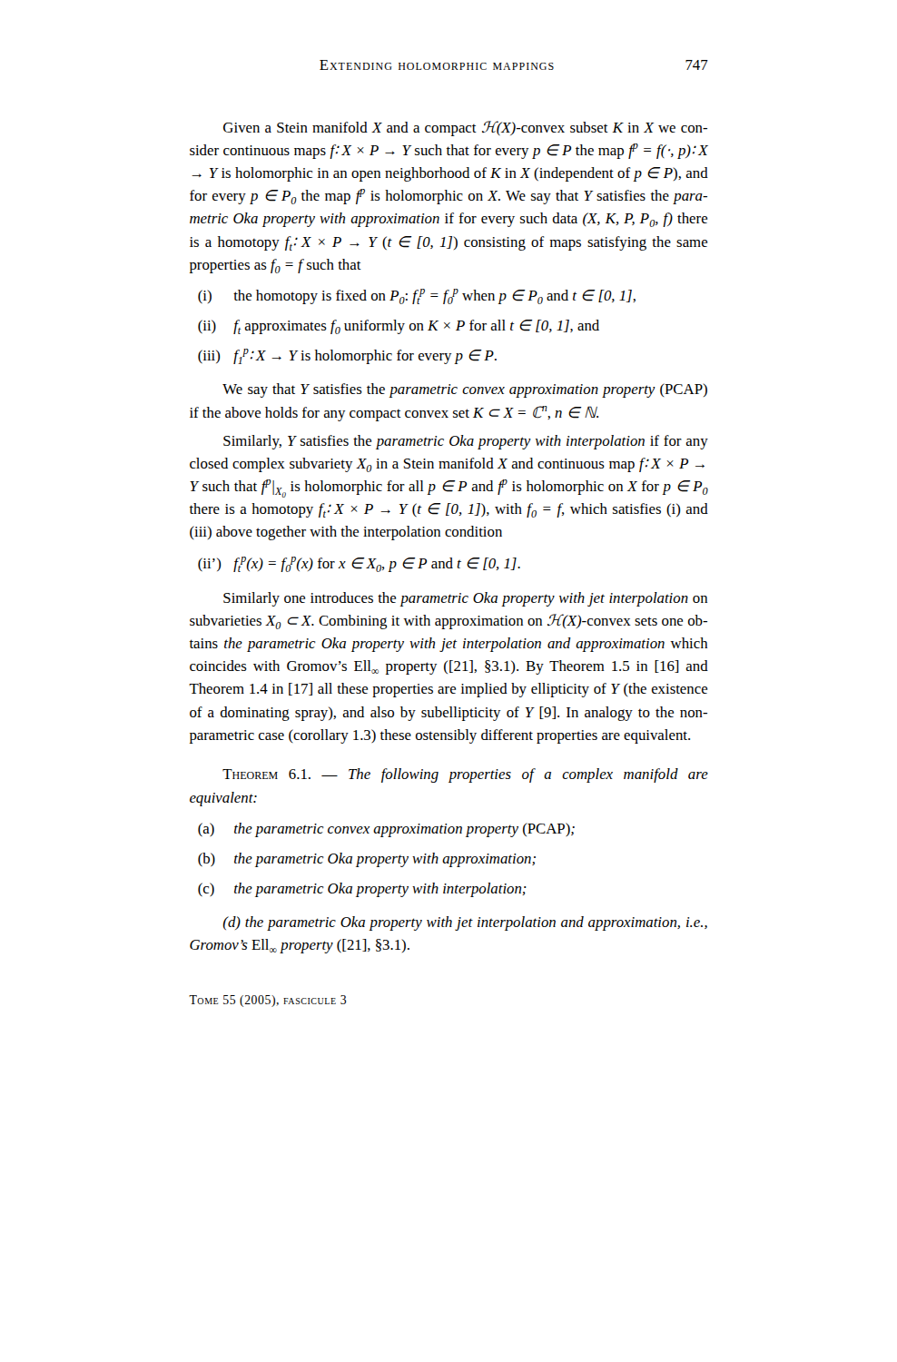Extending holomorphic mappings 747
Given a Stein manifold X and a compact ℋ(X)-convex subset K in X we consider continuous maps f∶ X × P → Y such that for every p ∈ P the map fp = f(⋅, p)∶ X → Y is holomorphic in an open neighborhood of K in X (independent of p ∈ P), and for every p ∈ P0 the map fp is holomorphic on X. We say that Y satisfies the parametric Oka property with approximation if for every such data (X, K, P, P0, f) there is a homotopy ft∶ X × P → Y (t ∈ [0, 1]) consisting of maps satisfying the same properties as f0 = f such that
(i) the homotopy is fixed on P0: ftp = f0p when p ∈ P0 and t ∈ [0, 1],
(ii) ft approximates f0 uniformly on K × P for all t ∈ [0, 1], and
(iii) f1p∶ X → Y is holomorphic for every p ∈ P.
We say that Y satisfies the parametric convex approximation property (PCAP) if the above holds for any compact convex set K ⊂ X = ℂn, n ∈ ℕ.
Similarly, Y satisfies the parametric Oka property with interpolation if for any closed complex subvariety X0 in a Stein manifold X and continuous map f∶ X × P → Y such that fp|X0 is holomorphic for all p ∈ P and fp is holomorphic on X for p ∈ P0 there is a homotopy ft∶ X × P → Y (t ∈ [0, 1]), with f0 = f, which satisfies (i) and (iii) above together with the interpolation condition
(ii’) ftp(x) = f0p(x) for x ∈ X0, p ∈ P and t ∈ [0, 1].
Similarly one introduces the parametric Oka property with jet interpolation on subvarieties X0 ⊂ X. Combining it with approximation on ℋ(X)-convex sets one obtains the parametric Oka property with jet interpolation and approximation which coincides with Gromov’s Ell∞ property ([21], §3.1). By Theorem 1.5 in [16] and Theorem 1.4 in [17] all these properties are implied by ellipticity of Y (the existence of a dominating spray), and also by subellipticity of Y [9]. In analogy to the non-parametric case (corollary 1.3) these ostensibly different properties are equivalent.
Theorem 6.1. — The following properties of a complex manifold are equivalent:
(a) the parametric convex approximation property (PCAP);
(b) the parametric Oka property with approximation;
(c) the parametric Oka property with interpolation;
(d) the parametric Oka property with jet interpolation and approximation, i.e., Gromov’s Ell∞ property ([21], §3.1).
Tome 55 (2005), fascicule 3